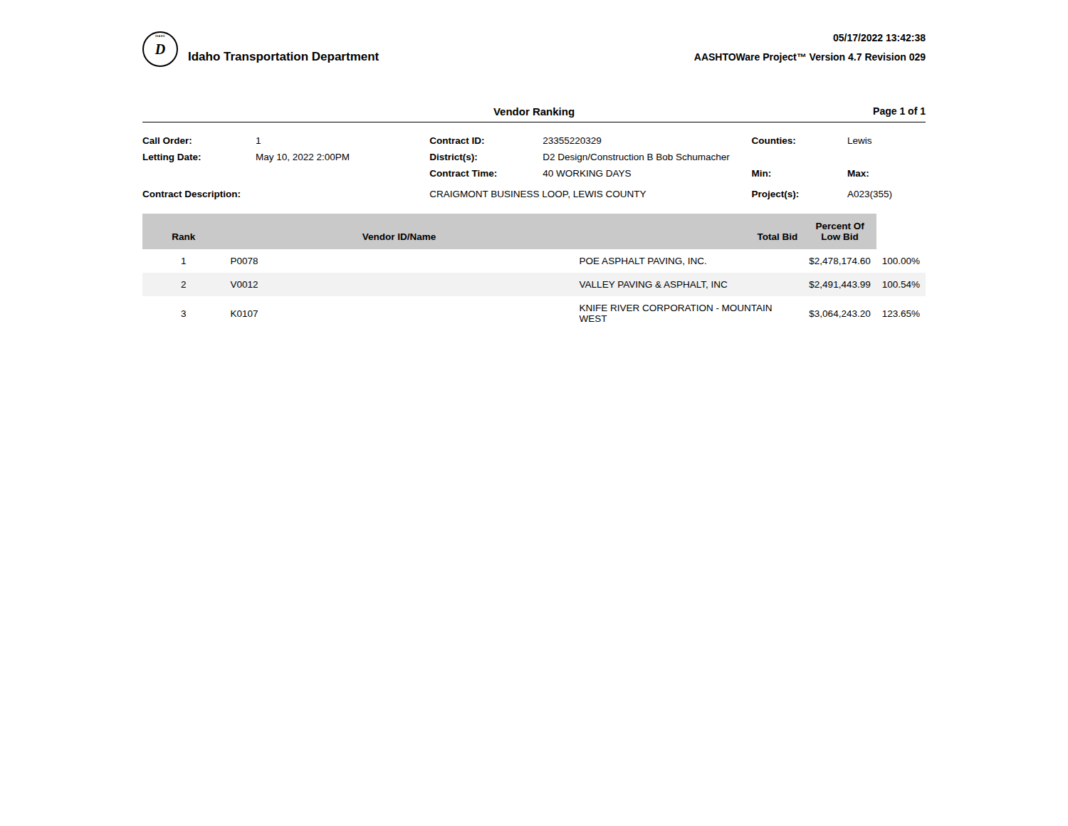D
Idaho Transportation Department
05/17/2022 13:42:38
AASHTOWare Project™ Version 4.7 Revision 029
Vendor Ranking
Page 1 of 1
| Call Order: | 1 | Contract ID: | 23355220329 | Counties: | Lewis |
| Letting Date: | May 10, 2022 2:00PM | District(s): | D2 Design/Construction B Bob Schumacher | | |
| | | Contract Time: | 40 WORKING DAYS | Min: | Max: | |
| Contract Description: | CRAIGMONT BUSINESS LOOP, LEWIS COUNTY | Project(s): | A023(355) |
| Rank | Vendor ID/Name | Total Bid | Percent Of Low Bid |
| --- | --- | --- | --- |
| 1 | P0078 | POE ASPHALT PAVING, INC. | $2,478,174.60 | 100.00% |
| 2 | V0012 | VALLEY PAVING & ASPHALT, INC | $2,491,443.99 | 100.54% |
| 3 | K0107 | KNIFE RIVER CORPORATION - MOUNTAIN WEST | $3,064,243.20 | 123.65% |